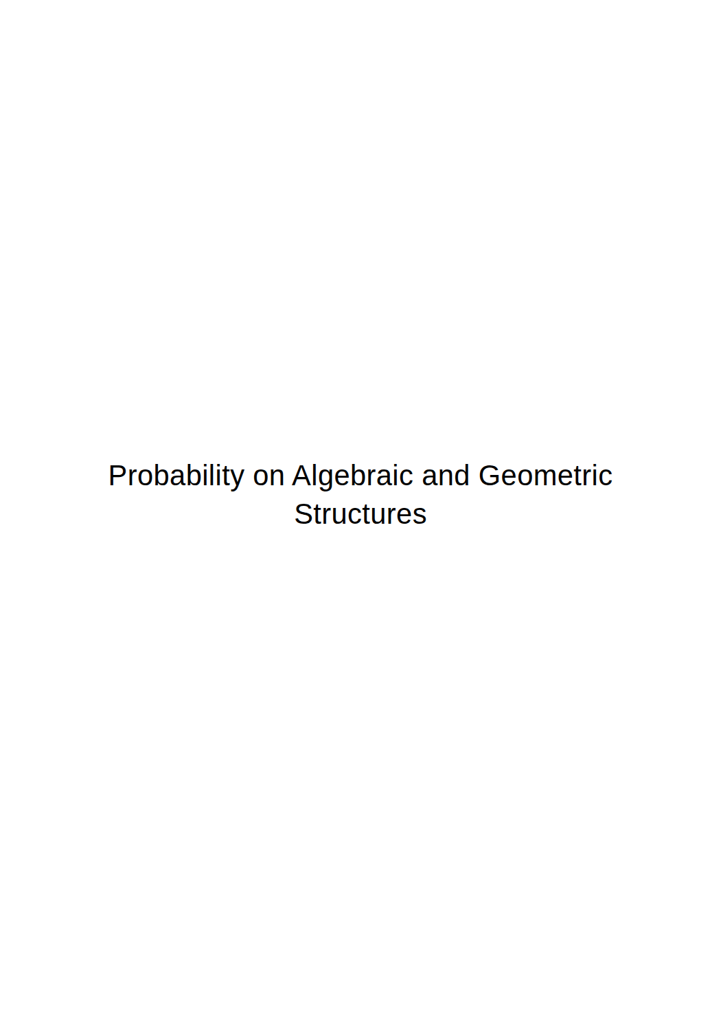Probability on Algebraic and Geometric Structures